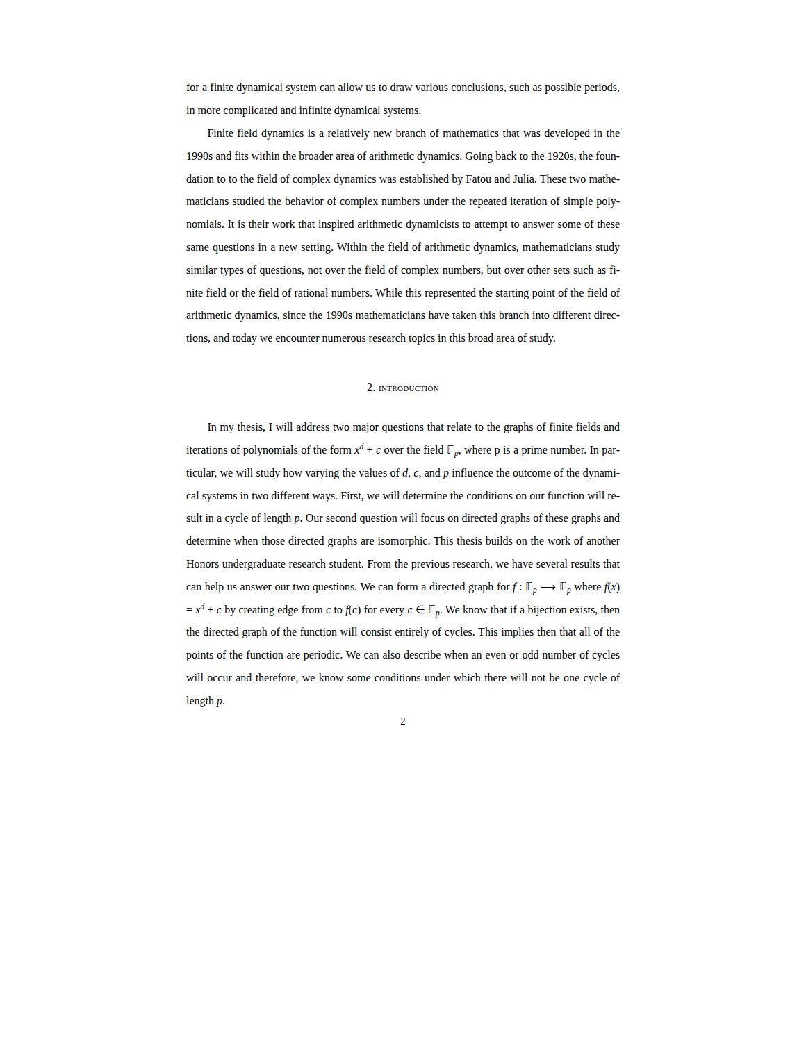for a finite dynamical system can allow us to draw various conclusions, such as possible periods, in more complicated and infinite dynamical systems.
Finite field dynamics is a relatively new branch of mathematics that was developed in the 1990s and fits within the broader area of arithmetic dynamics. Going back to the 1920s, the foundation to to the field of complex dynamics was established by Fatou and Julia. These two mathematicians studied the behavior of complex numbers under the repeated iteration of simple polynomials. It is their work that inspired arithmetic dynamicists to attempt to answer some of these same questions in a new setting. Within the field of arithmetic dynamics, mathematicians study similar types of questions, not over the field of complex numbers, but over other sets such as finite field or the field of rational numbers. While this represented the starting point of the field of arithmetic dynamics, since the 1990s mathematicians have taken this branch into different directions, and today we encounter numerous research topics in this broad area of study.
2. Introduction
In my thesis, I will address two major questions that relate to the graphs of finite fields and iterations of polynomials of the form xd + c over the field 𝔽p, where p is a prime number. In particular, we will study how varying the values of d, c, and p influence the outcome of the dynamical systems in two different ways. First, we will determine the conditions on our function will result in a cycle of length p. Our second question will focus on directed graphs of these graphs and determine when those directed graphs are isomorphic. This thesis builds on the work of another Honors undergraduate research student. From the previous research, we have several results that can help us answer our two questions. We can form a directed graph for f : 𝔽p ⟶ 𝔽p where f(x) = xd + c by creating edge from c to f(c) for every c ∈ 𝔽p. We know that if a bijection exists, then the directed graph of the function will consist entirely of cycles. This implies then that all of the points of the function are periodic. We can also describe when an even or odd number of cycles will occur and therefore, we know some conditions under which there will not be one cycle of length p.
2